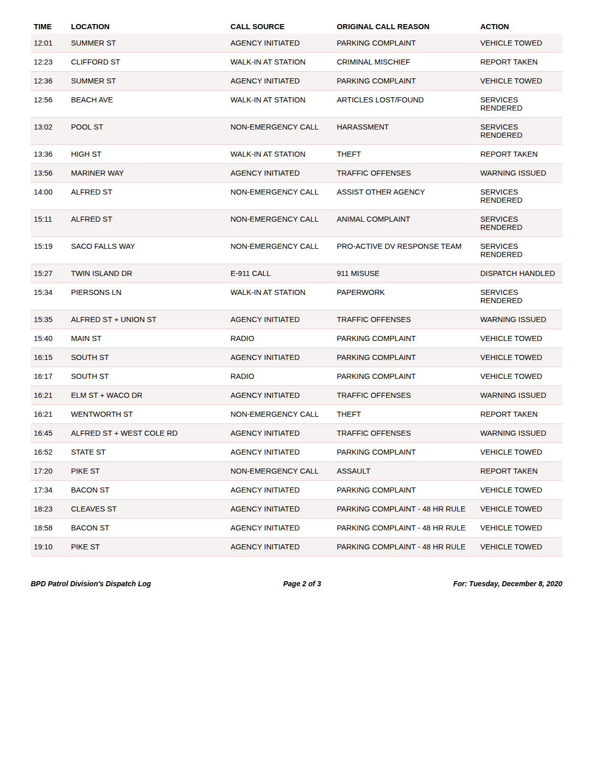| TIME | LOCATION | CALL SOURCE | ORIGINAL CALL REASON | ACTION |
| --- | --- | --- | --- | --- |
| 12:01 | SUMMER ST | AGENCY INITIATED | PARKING COMPLAINT | VEHICLE TOWED |
| 12:23 | CLIFFORD ST | WALK-IN AT STATION | CRIMINAL MISCHIEF | REPORT TAKEN |
| 12:36 | SUMMER ST | AGENCY INITIATED | PARKING COMPLAINT | VEHICLE TOWED |
| 12:56 | BEACH AVE | WALK-IN AT STATION | ARTICLES LOST/FOUND | SERVICES RENDERED |
| 13:02 | POOL ST | NON-EMERGENCY CALL | HARASSMENT | SERVICES RENDERED |
| 13:36 | HIGH ST | WALK-IN AT STATION | THEFT | REPORT TAKEN |
| 13:56 | MARINER WAY | AGENCY INITIATED | TRAFFIC OFFENSES | WARNING ISSUED |
| 14:00 | ALFRED ST | NON-EMERGENCY CALL | ASSIST OTHER AGENCY | SERVICES RENDERED |
| 15:11 | ALFRED ST | NON-EMERGENCY CALL | ANIMAL COMPLAINT | SERVICES RENDERED |
| 15:19 | SACO FALLS WAY | NON-EMERGENCY CALL | PRO-ACTIVE DV RESPONSE TEAM | SERVICES RENDERED |
| 15:27 | TWIN ISLAND DR | E-911 CALL | 911 MISUSE | DISPATCH HANDLED |
| 15:34 | PIERSONS LN | WALK-IN AT STATION | PAPERWORK | SERVICES RENDERED |
| 15:35 | ALFRED ST + UNION ST | AGENCY INITIATED | TRAFFIC OFFENSES | WARNING ISSUED |
| 15:40 | MAIN ST | RADIO | PARKING COMPLAINT | VEHICLE TOWED |
| 16:15 | SOUTH ST | AGENCY INITIATED | PARKING COMPLAINT | VEHICLE TOWED |
| 16:17 | SOUTH ST | RADIO | PARKING COMPLAINT | VEHICLE TOWED |
| 16:21 | ELM ST + WACO DR | AGENCY INITIATED | TRAFFIC OFFENSES | WARNING ISSUED |
| 16:21 | WENTWORTH ST | NON-EMERGENCY CALL | THEFT | REPORT TAKEN |
| 16:45 | ALFRED ST + WEST COLE RD | AGENCY INITIATED | TRAFFIC OFFENSES | WARNING ISSUED |
| 16:52 | STATE ST | AGENCY INITIATED | PARKING COMPLAINT | VEHICLE TOWED |
| 17:20 | PIKE ST | NON-EMERGENCY CALL | ASSAULT | REPORT TAKEN |
| 17:34 | BACON ST | AGENCY INITIATED | PARKING COMPLAINT | VEHICLE TOWED |
| 18:23 | CLEAVES ST | AGENCY INITIATED | PARKING COMPLAINT - 48 HR RULE | VEHICLE TOWED |
| 18:58 | BACON ST | AGENCY INITIATED | PARKING COMPLAINT - 48 HR RULE | VEHICLE TOWED |
| 19:10 | PIKE ST | AGENCY INITIATED | PARKING COMPLAINT - 48 HR RULE | VEHICLE TOWED |
BPD Patrol Division's Dispatch Log Page 2 of 3 For: Tuesday, December 8, 2020